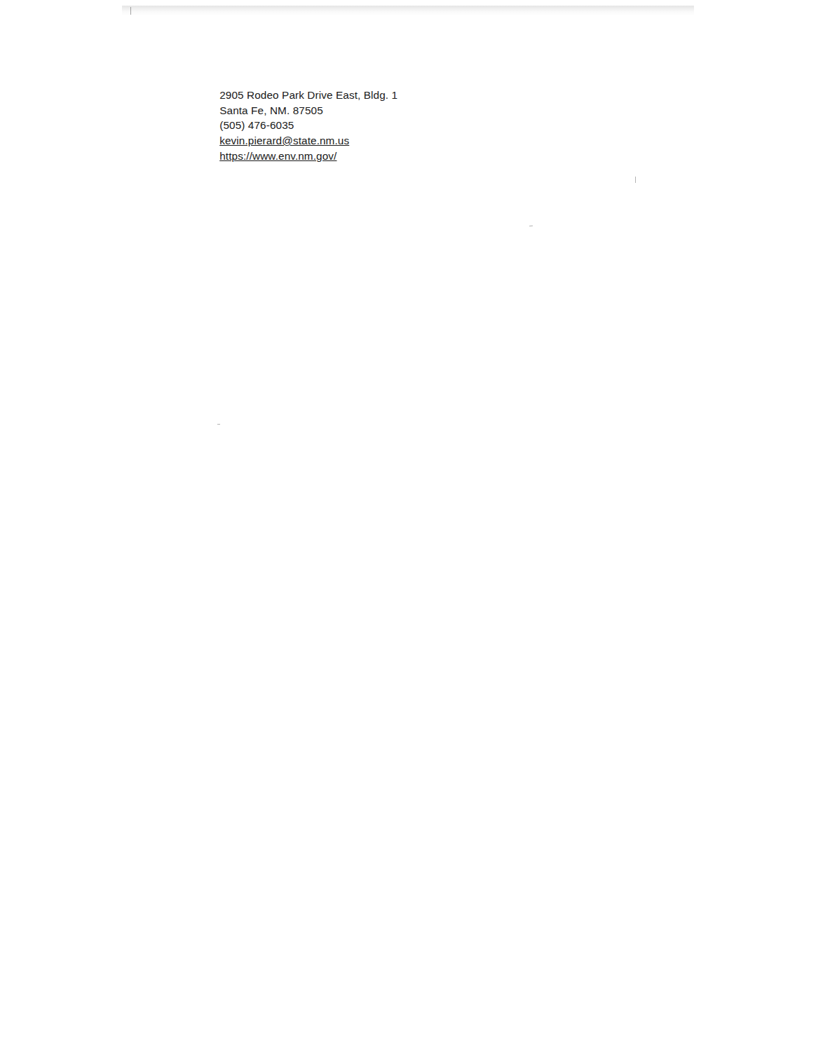2905 Rodeo Park Drive East, Bldg. 1
Santa Fe, NM. 87505
(505) 476-6035
kevin.pierard@state.nm.us
https://www.env.nm.gov/